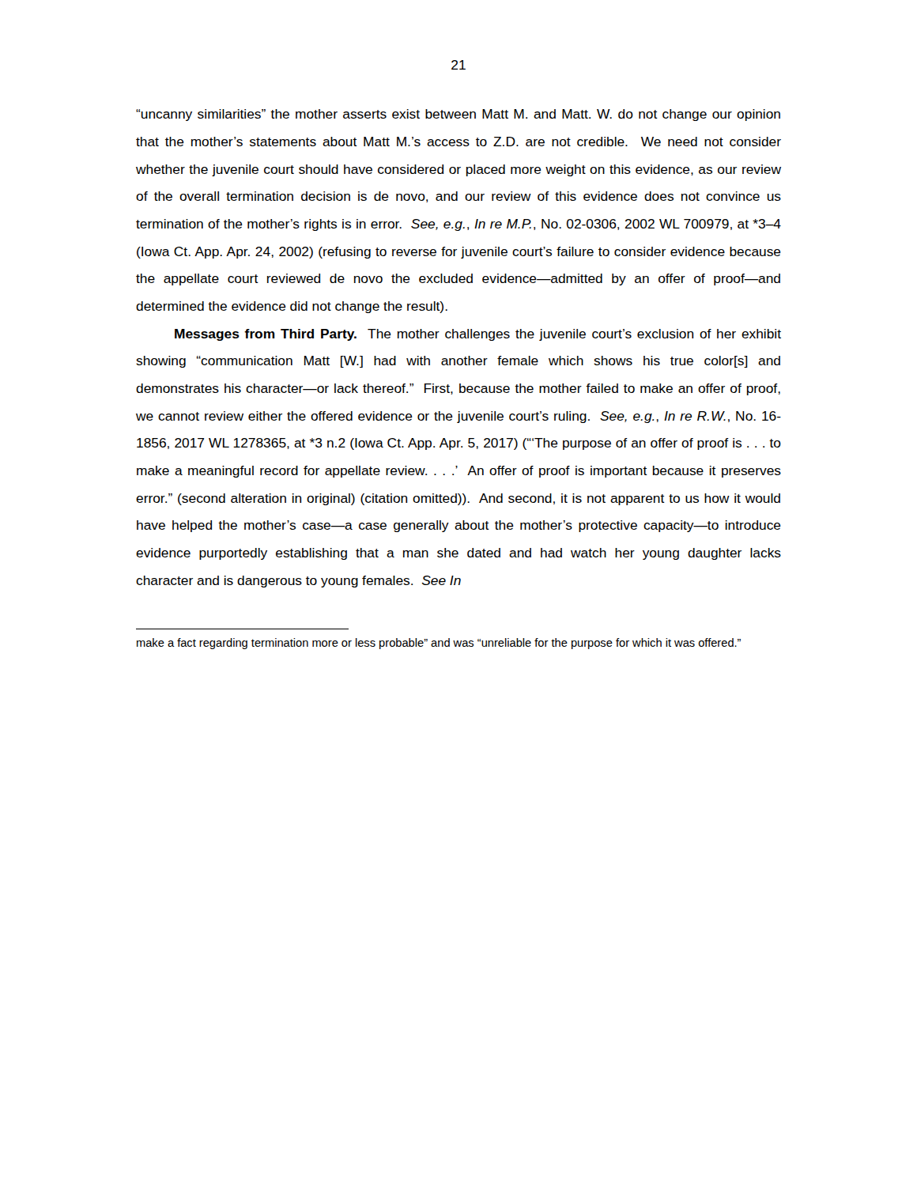21
“uncanny similarities” the mother asserts exist between Matt M. and Matt. W. do not change our opinion that the mother’s statements about Matt M.’s access to Z.D. are not credible. We need not consider whether the juvenile court should have considered or placed more weight on this evidence, as our review of the overall termination decision is de novo, and our review of this evidence does not convince us termination of the mother’s rights is in error. See, e.g., In re M.P., No. 02-0306, 2002 WL 700979, at *3–4 (Iowa Ct. App. Apr. 24, 2002) (refusing to reverse for juvenile court’s failure to consider evidence because the appellate court reviewed de novo the excluded evidence—admitted by an offer of proof—and determined the evidence did not change the result).
Messages from Third Party. The mother challenges the juvenile court’s exclusion of her exhibit showing “communication Matt [W.] had with another female which shows his true color[s] and demonstrates his character—or lack thereof.” First, because the mother failed to make an offer of proof, we cannot review either the offered evidence or the juvenile court’s ruling. See, e.g., In re R.W., No. 16-1856, 2017 WL 1278365, at *3 n.2 (Iowa Ct. App. Apr. 5, 2017) (“‘The purpose of an offer of proof is . . . to make a meaningful record for appellate review. . . .’ An offer of proof is important because it preserves error.” (second alteration in original) (citation omitted)). And second, it is not apparent to us how it would have helped the mother’s case—a case generally about the mother’s protective capacity—to introduce evidence purportedly establishing that a man she dated and had watch her young daughter lacks character and is dangerous to young females. See In
make a fact regarding termination more or less probable” and was “unreliable for the purpose for which it was offered.”